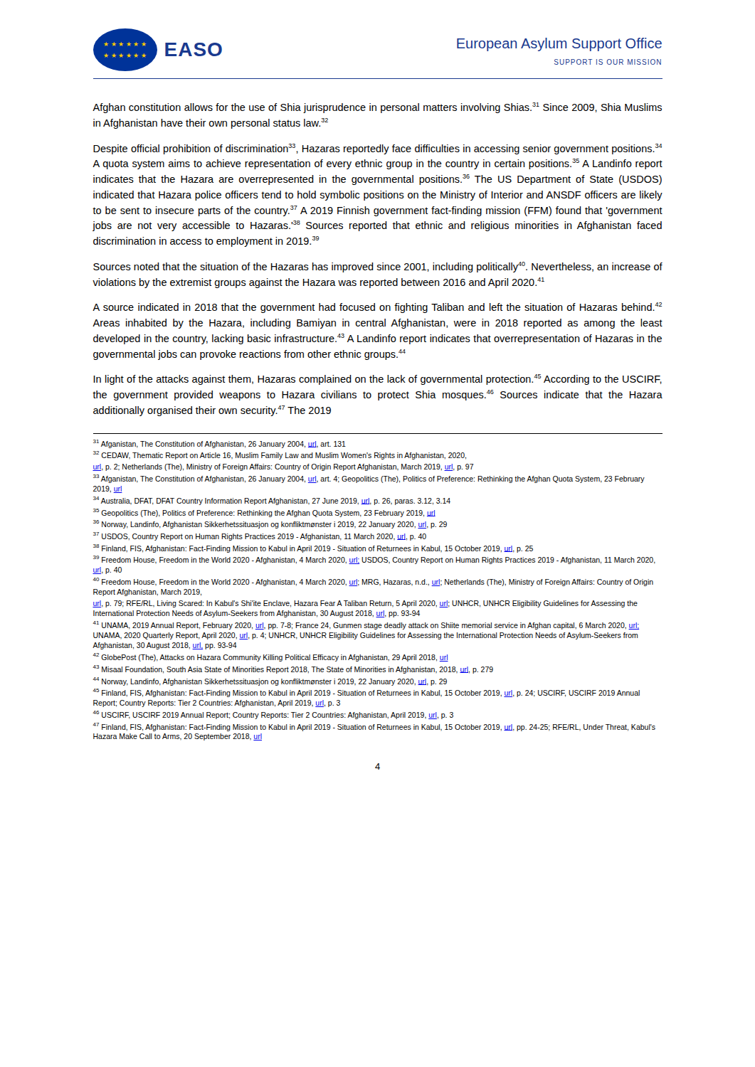EASO
European Asylum Support Office
SUPPORT IS OUR MISSION
Afghan constitution allows for the use of Shia jurisprudence in personal matters involving Shias.31 Since 2009, Shia Muslims in Afghanistan have their own personal status law.32
Despite official prohibition of discrimination33, Hazaras reportedly face difficulties in accessing senior government positions.34 A quota system aims to achieve representation of every ethnic group in the country in certain positions.35 A Landinfo report indicates that the Hazara are overrepresented in the governmental positions.36 The US Department of State (USDOS) indicated that Hazara police officers tend to hold symbolic positions on the Ministry of Interior and ANSDF officers are likely to be sent to insecure parts of the country.37 A 2019 Finnish government fact-finding mission (FFM) found that 'government jobs are not very accessible to Hazaras.'38 Sources reported that ethnic and religious minorities in Afghanistan faced discrimination in access to employment in 2019.39
Sources noted that the situation of the Hazaras has improved since 2001, including politically40. Nevertheless, an increase of violations by the extremist groups against the Hazara was reported between 2016 and April 2020.41
A source indicated in 2018 that the government had focused on fighting Taliban and left the situation of Hazaras behind.42 Areas inhabited by the Hazara, including Bamiyan in central Afghanistan, were in 2018 reported as among the least developed in the country, lacking basic infrastructure.43 A Landinfo report indicates that overrepresentation of Hazaras in the governmental jobs can provoke reactions from other ethnic groups.44
In light of the attacks against them, Hazaras complained on the lack of governmental protection.45 According to the USCIRF, the government provided weapons to Hazara civilians to protect Shia mosques.46 Sources indicate that the Hazara additionally organised their own security.47 The 2019
31 Afganistan, The Constitution of Afghanistan, 26 January 2004, url, art. 131
32 CEDAW, Thematic Report on Article 16, Muslim Family Law and Muslim Women's Rights in Afghanistan, 2020,
url, p. 2; Netherlands (The), Ministry of Foreign Affairs: Country of Origin Report Afghanistan, March 2019, url, p. 97
33 Afganistan, The Constitution of Afghanistan, 26 January 2004, url, art. 4; Geopolitics (The), Politics of Preference: Rethinking the Afghan Quota System, 23 February 2019, url
34 Australia, DFAT, DFAT Country Information Report Afghanistan, 27 June 2019, url, p. 26, paras. 3.12, 3.14
35 Geopolitics (The), Politics of Preference: Rethinking the Afghan Quota System, 23 February 2019, url
36 Norway, Landinfo, Afghanistan Sikkerhetssituasjon og konfliktmønster i 2019, 22 January 2020, url, p. 29
37 USDOS, Country Report on Human Rights Practices 2019 - Afghanistan, 11 March 2020, url, p. 40
38 Finland, FIS, Afghanistan: Fact-Finding Mission to Kabul in April 2019 - Situation of Returnees in Kabul, 15 October 2019, url, p. 25
39 Freedom House, Freedom in the World 2020 - Afghanistan, 4 March 2020, url; USDOS, Country Report on Human Rights Practices 2019 - Afghanistan, 11 March 2020, url, p. 40
40 Freedom House, Freedom in the World 2020 - Afghanistan, 4 March 2020, url; MRG, Hazaras, n.d., url; Netherlands (The), Ministry of Foreign Affairs: Country of Origin Report Afghanistan, March 2019,
url, p. 79; RFE/RL, Living Scared: In Kabul's Shi'ite Enclave, Hazara Fear A Taliban Return, 5 April 2020, url; UNHCR, UNHCR Eligibility Guidelines for Assessing the International Protection Needs of Asylum-Seekers from Afghanistan, 30 August 2018, url, pp. 93-94
41 UNAMA, 2019 Annual Report, February 2020, url, pp. 7-8; France 24, Gunmen stage deadly attack on Shiite memorial service in Afghan capital, 6 March 2020, url; UNAMA, 2020 Quarterly Report, April 2020, url, p. 4; UNHCR, UNHCR Eligibility Guidelines for Assessing the International Protection Needs of Asylum-Seekers from Afghanistan, 30 August 2018, url, pp. 93-94
42 GlobePost (The), Attacks on Hazara Community Killing Political Efficacy in Afghanistan, 29 April 2018, url
43 Misaal Foundation, South Asia State of Minorities Report 2018, The State of Minorities in Afghanistan, 2018, url, p. 279
44 Norway, Landinfo, Afghanistan Sikkerhetssituasjon og konfliktmønster i 2019, 22 January 2020, url, p. 29
45 Finland, FIS, Afghanistan: Fact-Finding Mission to Kabul in April 2019 - Situation of Returnees in Kabul, 15 October 2019, url, p. 24; USCIRF, USCIRF 2019 Annual Report; Country Reports: Tier 2 Countries: Afghanistan, April 2019, url, p. 3
46 USCIRF, USCIRF 2019 Annual Report; Country Reports: Tier 2 Countries: Afghanistan, April 2019, url, p. 3
47 Finland, FIS, Afghanistan: Fact-Finding Mission to Kabul in April 2019 - Situation of Returnees in Kabul, 15 October 2019, url, pp. 24-25; RFE/RL, Under Threat, Kabul's Hazara Make Call to Arms, 20 September 2018, url
4